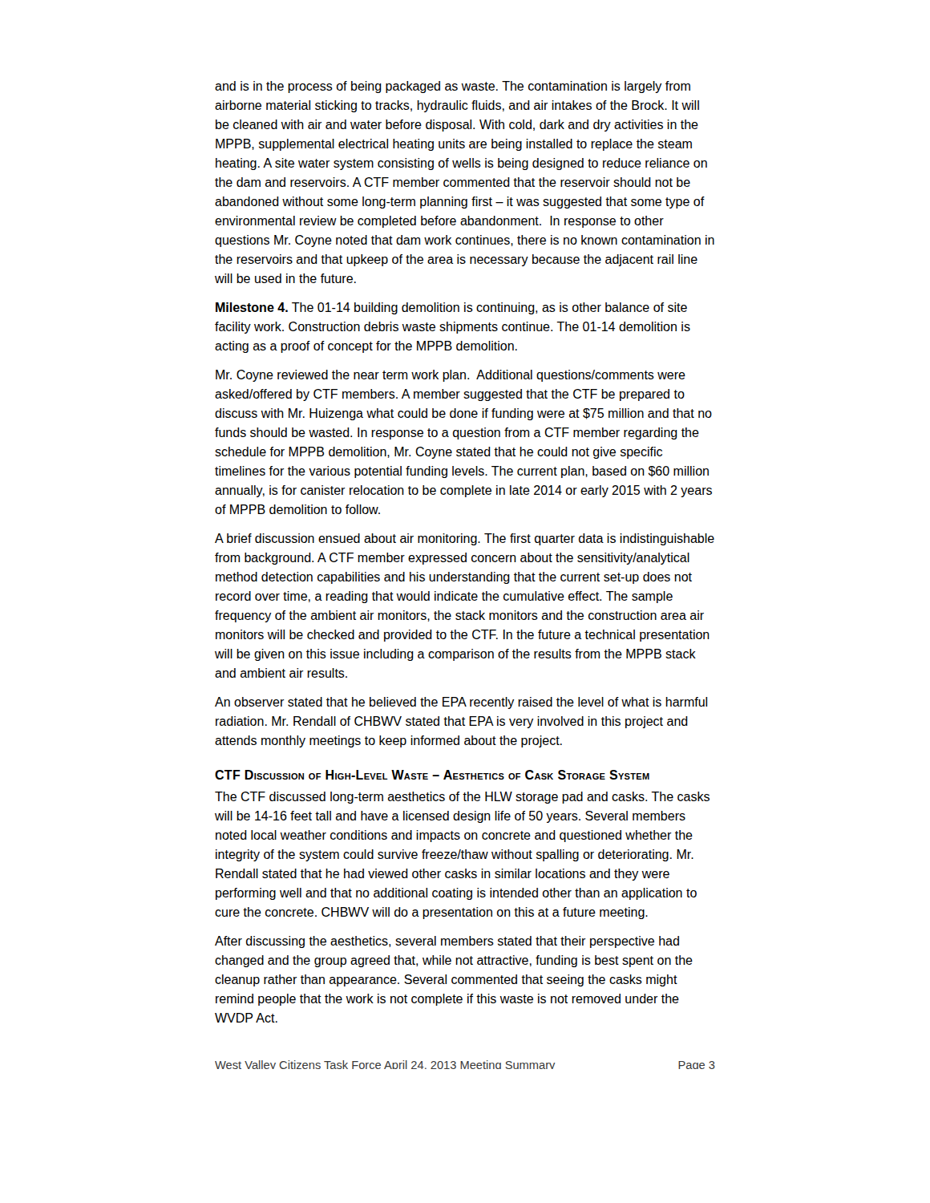and is in the process of being packaged as waste. The contamination is largely from airborne material sticking to tracks, hydraulic fluids, and air intakes of the Brock. It will be cleaned with air and water before disposal. With cold, dark and dry activities in the MPPB, supplemental electrical heating units are being installed to replace the steam heating. A site water system consisting of wells is being designed to reduce reliance on the dam and reservoirs. A CTF member commented that the reservoir should not be abandoned without some long-term planning first – it was suggested that some type of environmental review be completed before abandonment. In response to other questions Mr. Coyne noted that dam work continues, there is no known contamination in the reservoirs and that upkeep of the area is necessary because the adjacent rail line will be used in the future.
Milestone 4. The 01-14 building demolition is continuing, as is other balance of site facility work. Construction debris waste shipments continue. The 01-14 demolition is acting as a proof of concept for the MPPB demolition.
Mr. Coyne reviewed the near term work plan. Additional questions/comments were asked/offered by CTF members. A member suggested that the CTF be prepared to discuss with Mr. Huizenga what could be done if funding were at $75 million and that no funds should be wasted. In response to a question from a CTF member regarding the schedule for MPPB demolition, Mr. Coyne stated that he could not give specific timelines for the various potential funding levels. The current plan, based on $60 million annually, is for canister relocation to be complete in late 2014 or early 2015 with 2 years of MPPB demolition to follow.
A brief discussion ensued about air monitoring. The first quarter data is indistinguishable from background. A CTF member expressed concern about the sensitivity/analytical method detection capabilities and his understanding that the current set-up does not record over time, a reading that would indicate the cumulative effect. The sample frequency of the ambient air monitors, the stack monitors and the construction area air monitors will be checked and provided to the CTF. In the future a technical presentation will be given on this issue including a comparison of the results from the MPPB stack and ambient air results.
An observer stated that he believed the EPA recently raised the level of what is harmful radiation. Mr. Rendall of CHBWV stated that EPA is very involved in this project and attends monthly meetings to keep informed about the project.
CTF Discussion of High-Level Waste – Aesthetics of Cask Storage System
The CTF discussed long-term aesthetics of the HLW storage pad and casks. The casks will be 14-16 feet tall and have a licensed design life of 50 years. Several members noted local weather conditions and impacts on concrete and questioned whether the integrity of the system could survive freeze/thaw without spalling or deteriorating. Mr. Rendall stated that he had viewed other casks in similar locations and they were performing well and that no additional coating is intended other than an application to cure the concrete. CHBWV will do a presentation on this at a future meeting.
After discussing the aesthetics, several members stated that their perspective had changed and the group agreed that, while not attractive, funding is best spent on the cleanup rather than appearance. Several commented that seeing the casks might remind people that the work is not complete if this waste is not removed under the WVDP Act.
West Valley Citizens Task Force April 24, 2013 Meeting Summary Page 3